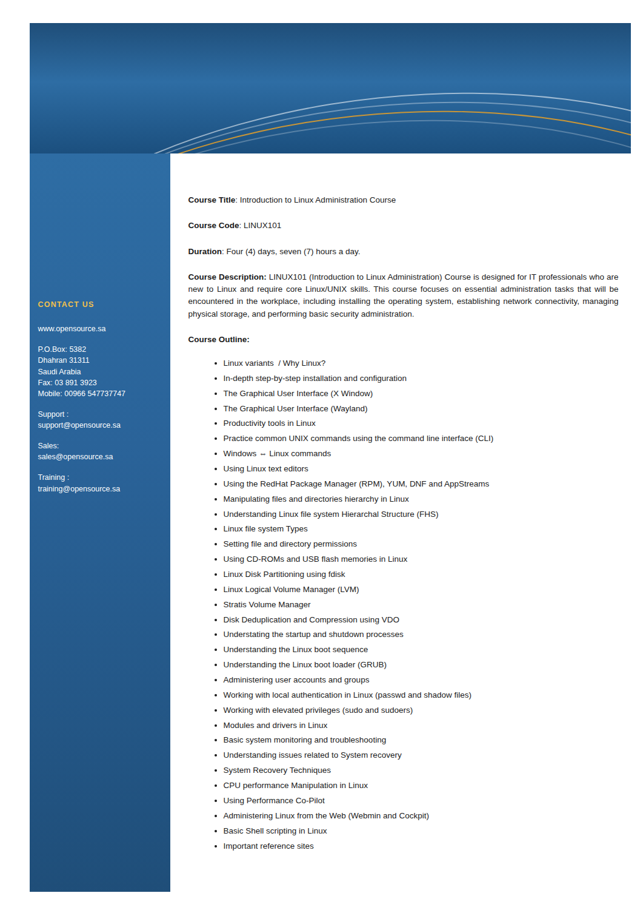CONTACT US
www.opensource.sa
P.O.Box: 5382
Dhahran 31311
Saudi Arabia
Fax: 03 891 3923
Mobile: 00966 547737747
Support :
support@opensource.sa
Sales:
sales@opensource.sa
Training :
training@opensource.sa
Course Title: Introduction to Linux Administration Course
Course Code: LINUX101
Duration: Four (4) days, seven (7) hours a day.
Course Description: LINUX101 (Introduction to Linux Administration) Course is designed for IT professionals who are new to Linux and require core Linux/UNIX skills. This course focuses on essential administration tasks that will be encountered in the workplace, including installing the operating system, establishing network connectivity, managing physical storage, and performing basic security administration.
Course Outline:
Linux variants / Why Linux?
In-depth step-by-step installation and configuration
The Graphical User Interface (X Window)
The Graphical User Interface (Wayland)
Productivity tools in Linux
Practice common UNIX commands using the command line interface (CLI)
Windows ⇔ Linux commands
Using Linux text editors
Using the RedHat Package Manager (RPM), YUM, DNF and AppStreams
Manipulating files and directories hierarchy in Linux
Understanding Linux file system Hierarchal Structure (FHS)
Linux file system Types
Setting file and directory permissions
Using CD-ROMs and USB flash memories in Linux
Linux Disk Partitioning using fdisk
Linux Logical Volume Manager (LVM)
Stratis Volume Manager
Disk Deduplication and Compression using VDO
Understating the startup and shutdown processes
Understanding the Linux boot sequence
Understanding the Linux boot loader (GRUB)
Administering user accounts and groups
Working with local authentication in Linux (passwd and shadow files)
Working with elevated privileges (sudo and sudoers)
Modules and drivers in Linux
Basic system monitoring and troubleshooting
Understanding issues related to System recovery
System Recovery Techniques
CPU performance Manipulation in Linux
Using Performance Co-Pilot
Administering Linux from the Web (Webmin and Cockpit)
Basic Shell scripting in Linux
Important reference sites